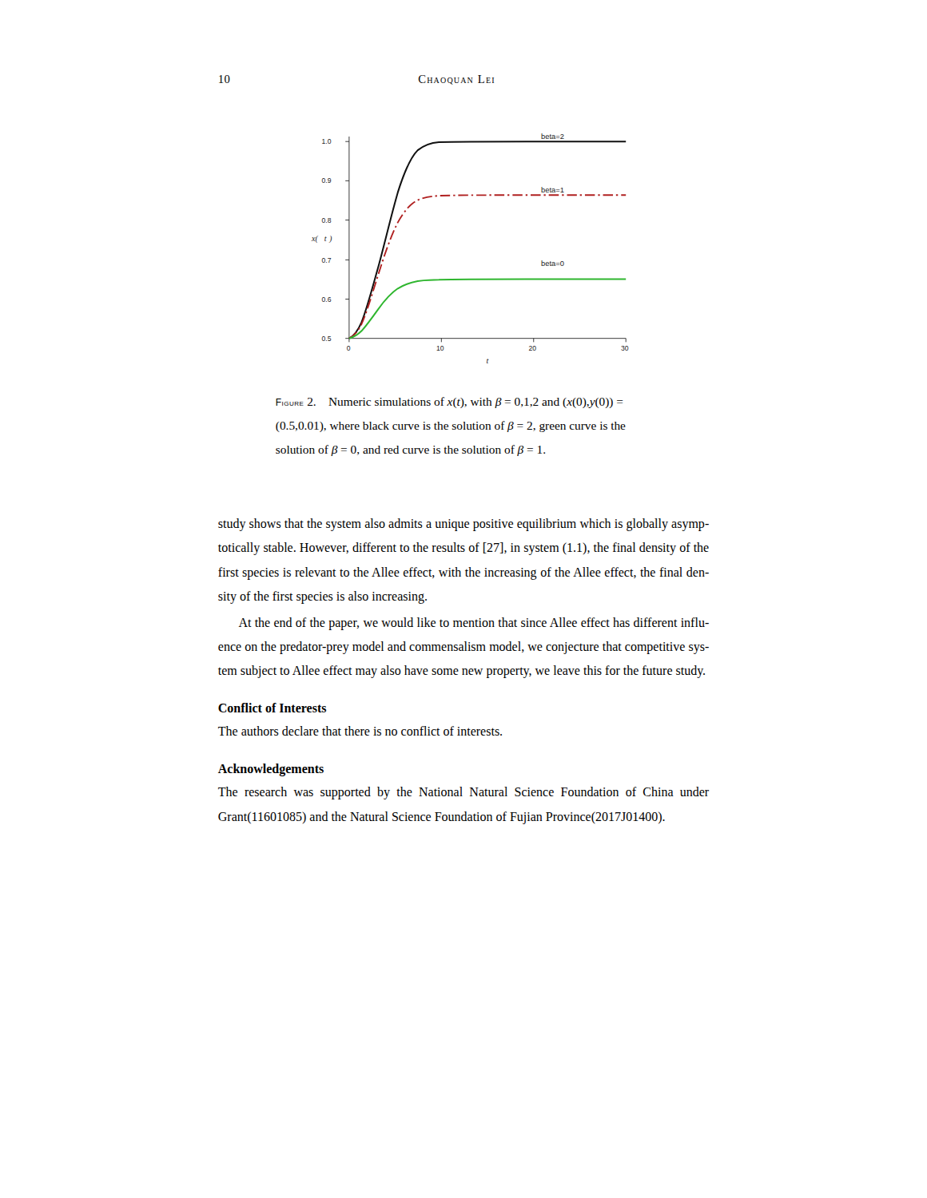10
Chaoquan Lei
1.0 0.9 0.8 0.7 0.6 0.5 0 10 20 30 x( t ) t beta=2 beta=1 beta=0
Figure 2. Numeric simulations of x(t), with β = 0,1,2 and (x(0),y(0)) = (0.5,0.01), where black curve is the solution of β = 2, green curve is the solution of β = 0, and red curve is the solution of β = 1.
study shows that the system also admits a unique positive equilibrium which is globally asymptotically stable. However, different to the results of [27], in system (1.1), the final density of the first species is relevant to the Allee effect, with the increasing of the Allee effect, the final density of the first species is also increasing.
At the end of the paper, we would like to mention that since Allee effect has different influence on the predator-prey model and commensalism model, we conjecture that competitive system subject to Allee effect may also have some new property, we leave this for the future study.
Conflict of Interests
The authors declare that there is no conflict of interests.
Acknowledgements
The research was supported by the National Natural Science Foundation of China under Grant(11601085) and the Natural Science Foundation of Fujian Province(2017J01400).